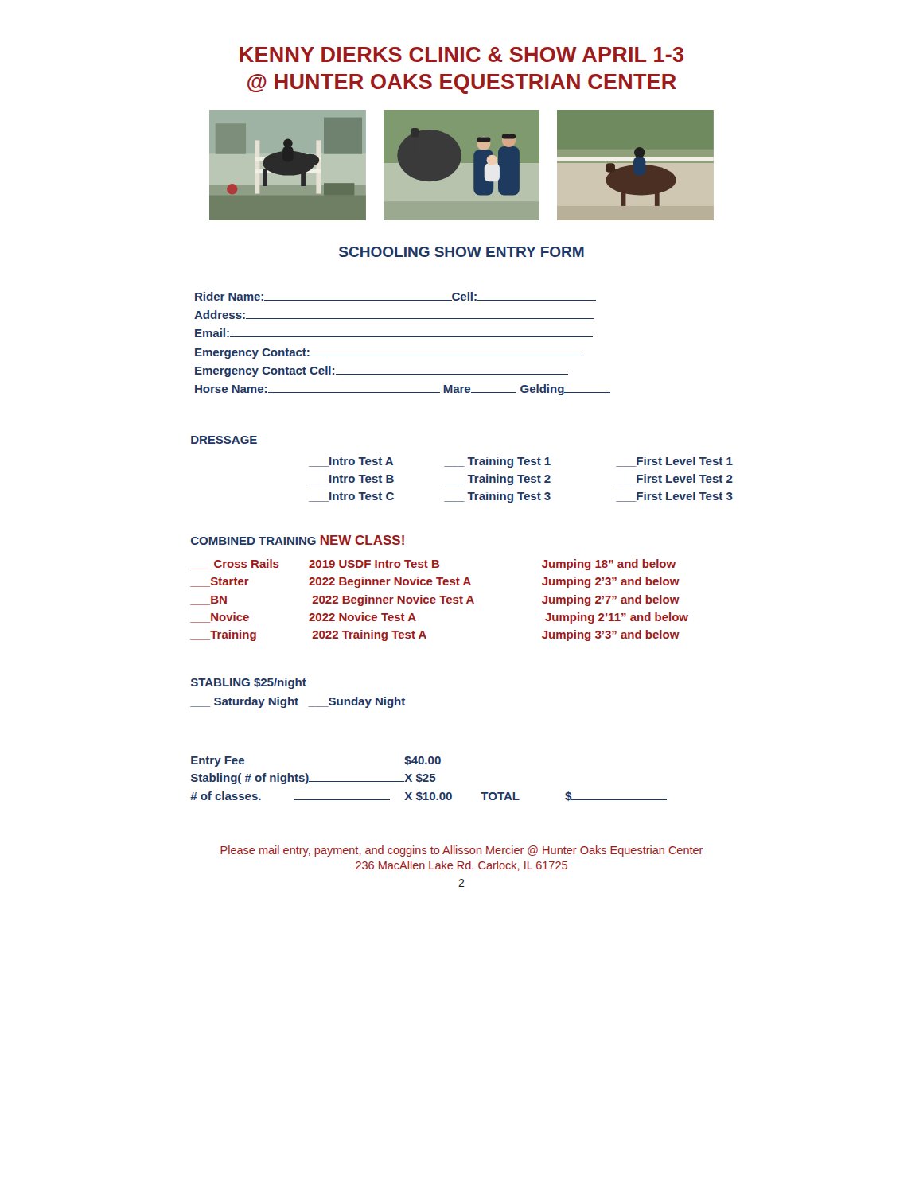KENNY DIERKS CLINIC & SHOW APRIL 1-3
@ HUNTER OAKS EQUESTRIAN CENTER
SCHOOLING SHOW ENTRY FORM
Rider Name: Cell:
Address:
Email:
Emergency Contact:
Emergency Contact Cell:
Horse Name: Mare Gelding
DRESSAGE
| ___Intro Test A | ___ Training Test 1 | ___First Level Test 1 |
| ___Intro Test B | ___ Training Test 2 | ___First Level Test 2 |
| ___Intro Test C | ___ Training Test 3 | ___First Level Test 3 |
COMBINED TRAINING NEW CLASS!
| ___ Cross Rails | 2019 USDF Intro Test B | Jumping 18” and below |
| ___Starter | 2022 Beginner Novice Test A | Jumping 2’3” and below |
| ___BN | 2022 Beginner Novice Test A | Jumping 2’7” and below |
| ___Novice | 2022 Novice Test A | Jumping 2’11” and below |
| ___Training | 2022 Training Test A | Jumping 3’3” and below |
STABLING $25/night
___ Saturday Night ___Sunday Night
| Entry Fee | $40.00 | | |
| Stabling( # of nights) | X $25 | | |
| # of classes. | X $10.00 | TOTAL | $ |
Please mail entry, payment, and coggins to Allisson Mercier @ Hunter Oaks Equestrian Center
236 MacAllen Lake Rd. Carlock, IL 61725
2